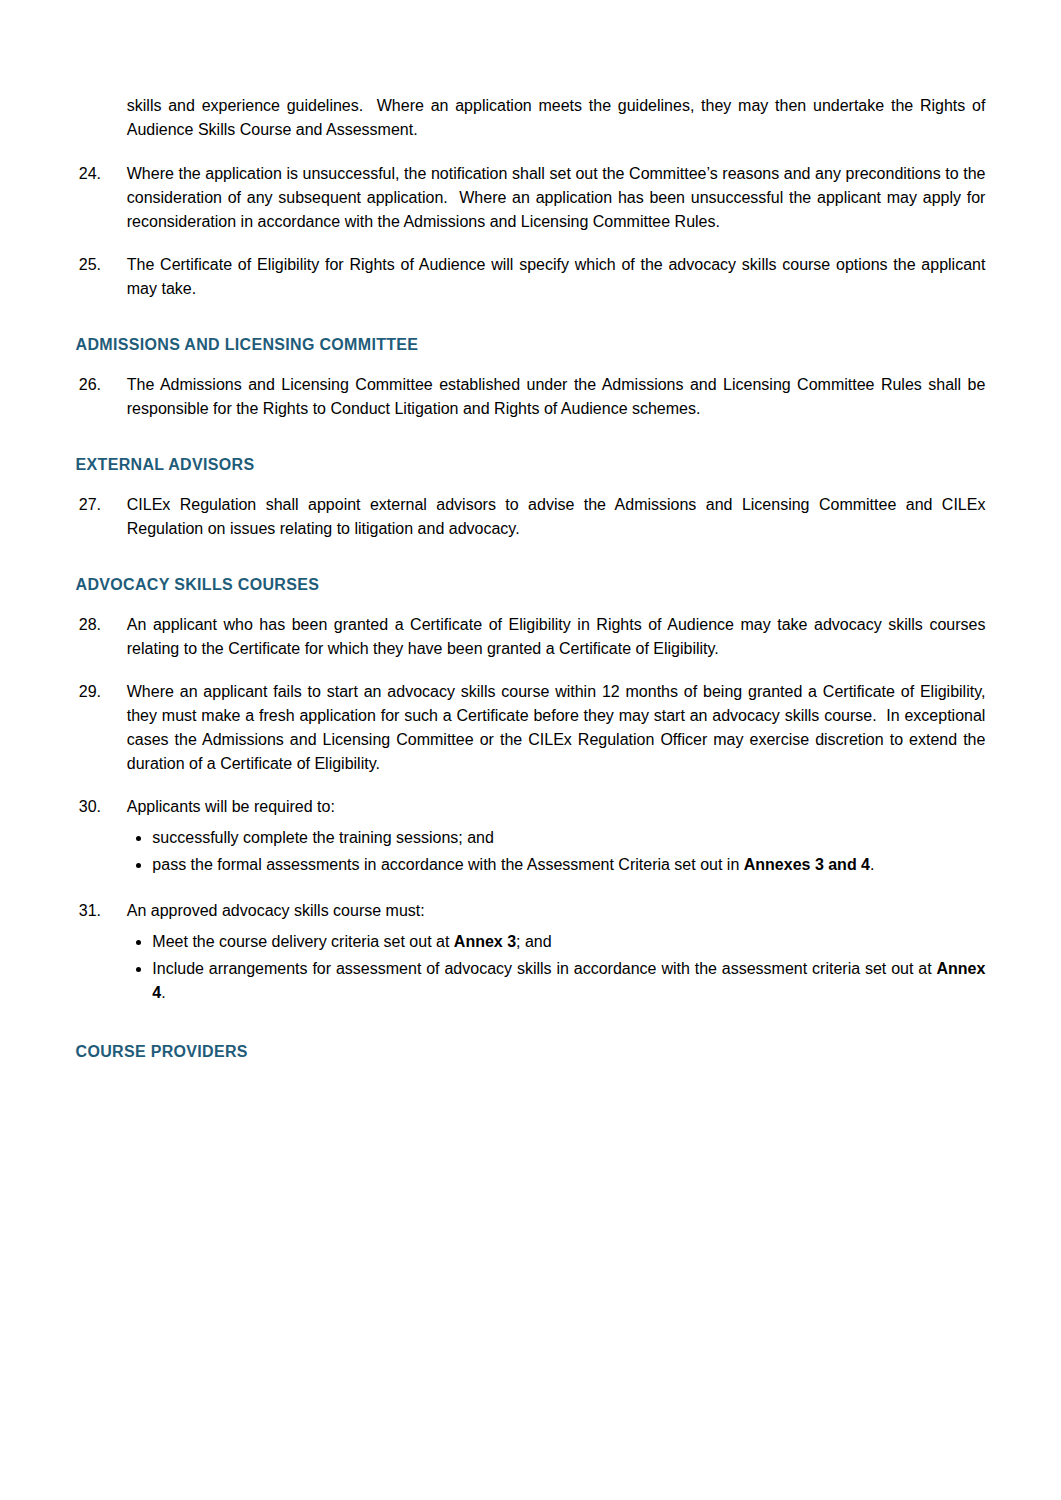skills and experience guidelines. Where an application meets the guidelines, they may then undertake the Rights of Audience Skills Course and Assessment.
24.
Where the application is unsuccessful, the notification shall set out the Committee’s reasons and any preconditions to the consideration of any subsequent application. Where an application has been unsuccessful the applicant may apply for reconsideration in accordance with the Admissions and Licensing Committee Rules.
25.
The Certificate of Eligibility for Rights of Audience will specify which of the advocacy skills course options the applicant may take.
Admissions and Licensing Committee
26.
The Admissions and Licensing Committee established under the Admissions and Licensing Committee Rules shall be responsible for the Rights to Conduct Litigation and Rights of Audience schemes.
External Advisors
27.
CILEx Regulation shall appoint external advisors to advise the Admissions and Licensing Committee and CILEx Regulation on issues relating to litigation and advocacy.
Advocacy Skills Courses
28.
An applicant who has been granted a Certificate of Eligibility in Rights of Audience may take advocacy skills courses relating to the Certificate for which they have been granted a Certificate of Eligibility.
29.
Where an applicant fails to start an advocacy skills course within 12 months of being granted a Certificate of Eligibility, they must make a fresh application for such a Certificate before they may start an advocacy skills course. In exceptional cases the Admissions and Licensing Committee or the CILEx Regulation Officer may exercise discretion to extend the duration of a Certificate of Eligibility.
30.
Applicants will be required to:
successfully complete the training sessions; and
pass the formal assessments in accordance with the Assessment Criteria set out in Annexes 3 and 4.
31.
An approved advocacy skills course must:
Meet the course delivery criteria set out at Annex 3; and
Include arrangements for assessment of advocacy skills in accordance with the assessment criteria set out at Annex 4.
Course Providers